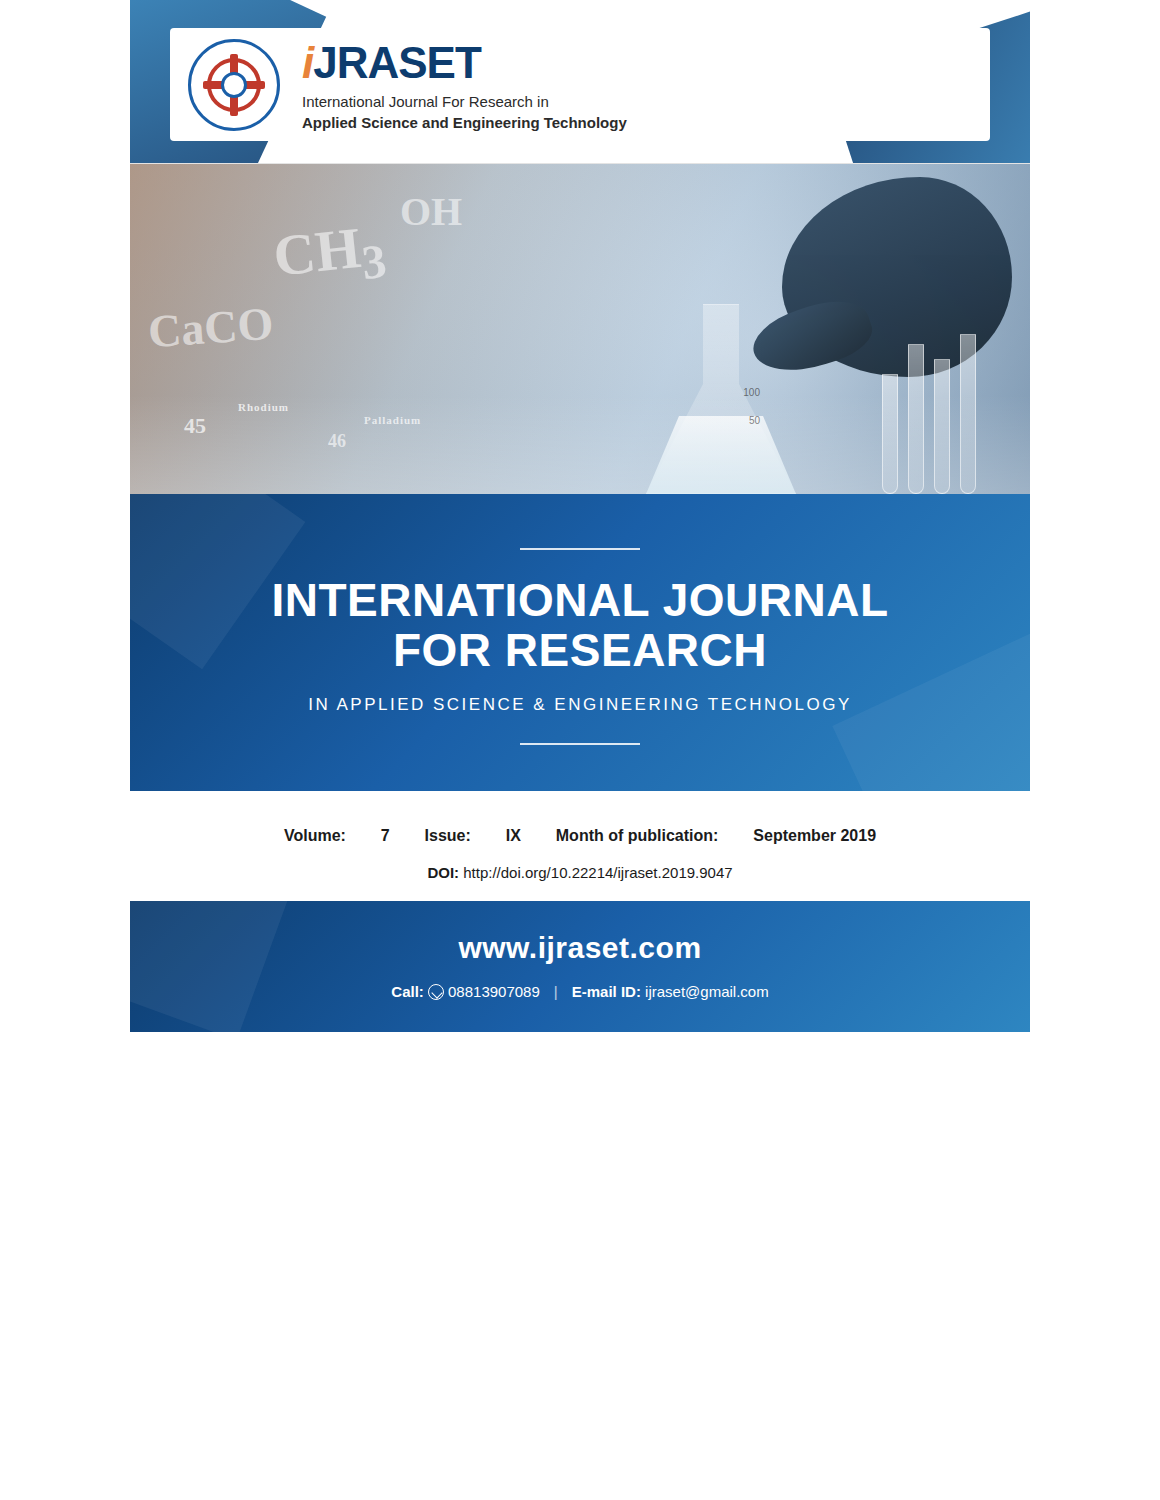i JRASET
International Journal For Research in
Applied Science and Engineering Technology
CH3 OH CaCO Rhodium Palladium 45 46
100
50
International Journal For Research
In Applied Science & Engineering Technology
Volume: 7 Issue: IX Month of publication: September 2019
DOI: http://doi.org/10.22214/ijraset.2019.9047
www.ijraset.com
Call: 08813907089 | E-mail ID: ijraset@gmail.com